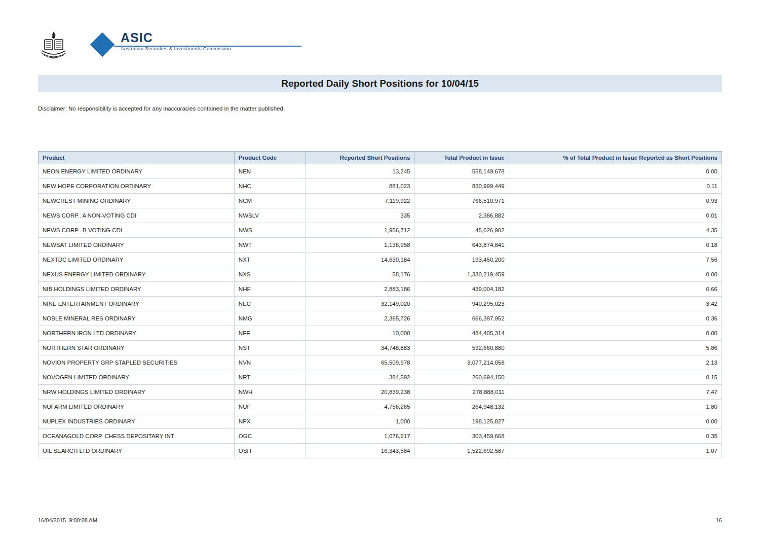ASIC
Australian Securities & Investments Commission
Reported Daily Short Positions for 10/04/15
Disclaimer: No responsibility is accepted for any inaccuracies contained in the matter published.
| Product | Product Code | Reported Short Positions | Total Product in Issue | % of Total Product in Issue Reported as Short Positions |
| --- | --- | --- | --- | --- |
| NEON ENERGY LIMITED ORDINARY | NEN | 13,245 | 558,149,678 | 0.00 |
| NEW HOPE CORPORATION ORDINARY | NHC | 881,023 | 830,999,449 | 0.11 |
| NEWCREST MINING ORDINARY | NCM | 7,119,922 | 766,510,971 | 0.93 |
| NEWS CORP.. A NON-VOTING CDI | NWSLV | 335 | 2,386,882 | 0.01 |
| NEWS CORP.. B VOTING CDI | NWS | 1,956,712 | 45,026,902 | 4.35 |
| NEWSAT LIMITED ORDINARY | NWT | 1,136,958 | 643,874,841 | 0.18 |
| NEXTDC LIMITED ORDINARY | NXT | 14,630,184 | 193,450,200 | 7.56 |
| NEXUS ENERGY LIMITED ORDINARY | NXS | 58,176 | 1,330,219,459 | 0.00 |
| NIB HOLDINGS LIMITED ORDINARY | NHF | 2,883,186 | 439,004,182 | 0.66 |
| NINE ENTERTAINMENT ORDINARY | NEC | 32,149,020 | 940,295,023 | 3.42 |
| NOBLE MINERAL RES ORDINARY | NMG | 2,365,726 | 666,397,952 | 0.36 |
| NORTHERN IRON LTD ORDINARY | NFE | 10,000 | 484,405,314 | 0.00 |
| NORTHERN STAR ORDINARY | NST | 34,748,883 | 592,660,880 | 5.86 |
| NOVION PROPERTY GRP STAPLED SECURITIES | NVN | 65,509,978 | 3,077,214,058 | 2.13 |
| NOVOGEN LIMITED ORDINARY | NRT | 384,592 | 260,694,150 | 0.15 |
| NRW HOLDINGS LIMITED ORDINARY | NWH | 20,839,238 | 278,888,011 | 7.47 |
| NUFARM LIMITED ORDINARY | NUF | 4,756,265 | 264,948,132 | 1.80 |
| NUPLEX INDUSTRIES ORDINARY | NPX | 1,000 | 198,125,827 | 0.00 |
| OCEANAGOLD CORP. CHESS DEPOSITARY INT | OGC | 1,076,617 | 303,459,668 | 0.35 |
| OIL SEARCH LTD ORDINARY | OSH | 16,343,584 | 1,522,692,587 | 1.07 |
16/04/2015 9:00:08 AM 16